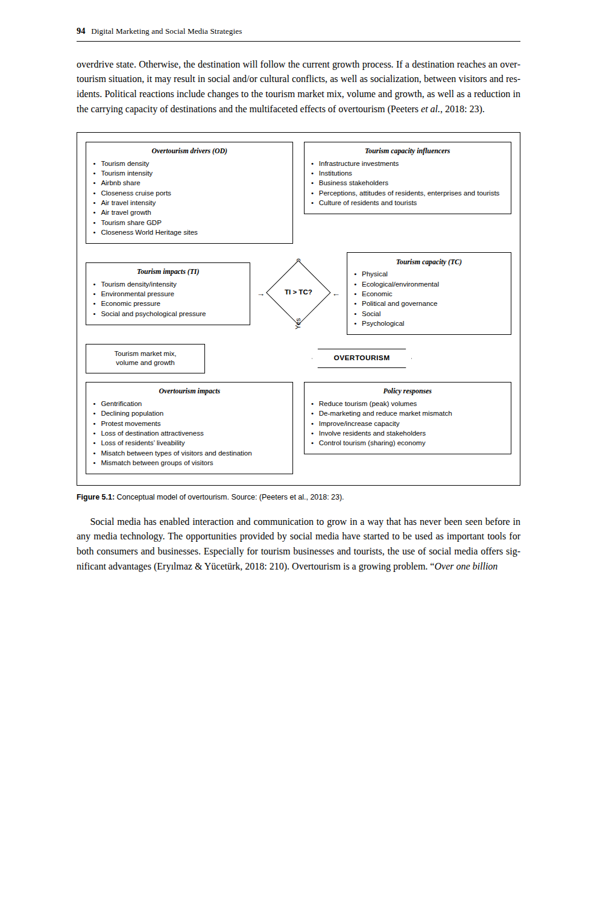94 Digital Marketing and Social Media Strategies
overdrive state. Otherwise, the destination will follow the current growth process. If a destination reaches an overtourism situation, it may result in social and/or cultural conflicts, as well as socialization, between visitors and residents. Political reactions include changes to the tourism market mix, volume and growth, as well as a reduction in the carrying capacity of destinations and the multifaceted effects of overtourism (Peeters et al., 2018: 23).
Overtourism drivers (OD)
Tourism density
Tourism intensity
Airbnb share
Closeness cruise ports
Air travel intensity
Air travel growth
Tourism share GDP
Closeness World Heritage sites
Tourism capacity influencers
Infrastructure investments
Institutions
Business stakeholders
Perceptions, attitudes of residents, enterprises and tourists
Culture of residents and tourists
Tourism impacts (TI)
Tourism density/intensity
Environmental pressure
Economic pressure
Social and psychological pressure
→
No
TI > TC?
Yes
←
Tourism capacity (TC)
Physical
Ecological/environmental
Economic
Political and governance
Social
Psychological
Tourism market mix,
volume and growth
OVERTOURISM
Overtourism impacts
Gentrification
Declining population
Protest movements
Loss of destination attractiveness
Loss of residents’ liveability
Misatch between types of visitors and destination
Mismatch between groups of visitors
Policy responses
Reduce tourism (peak) volumes
De-marketing and reduce market mismatch
Improve/increase capacity
Involve residents and stakeholders
Control tourism (sharing) economy
Figure 5.1: Conceptual model of overtourism. Source: (Peeters et al., 2018: 23).
Social media has enabled interaction and communication to grow in a way that has never been seen before in any media technology. The opportunities provided by social media have started to be used as important tools for both consumers and businesses. Especially for tourism businesses and tourists, the use of social media offers significant advantages (Eryılmaz & Yücetürk, 2018: 210). Overtourism is a growing problem. “Over one billion